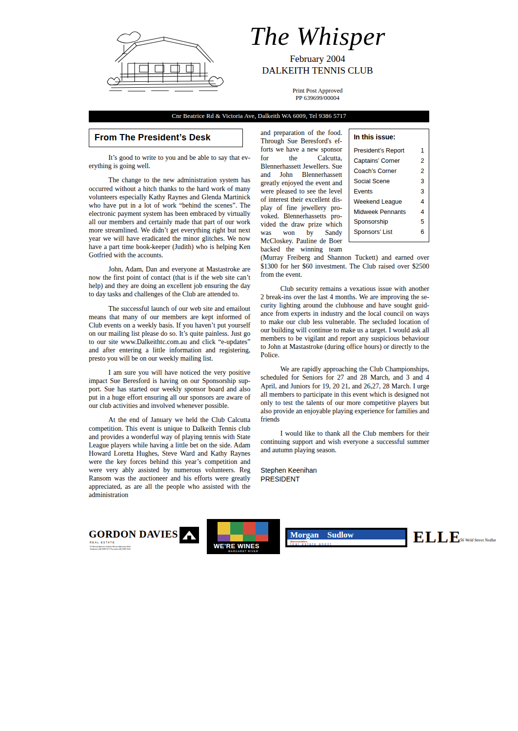The Whisper
February 2004
DALKEITH TENNIS CLUB
Print Post Approved
PP 639699/00004
Cnr Beatrice Rd & Victoria Ave, Dalkeith WA 6009, Tel 9386 5717
From The President’s Desk
It’s good to write to you and be able to say that everything is going well.
The change to the new administration system has occurred without a hitch thanks to the hard work of many volunteers especially Kathy Raynes and Glenda Martinick who have put in a lot of work “behind the scenes”. The electronic payment system has been embraced by virtually all our members and certainly made that part of our work more streamlined. We didn’t get everything right but next year we will have eradicated the minor glitches. We now have a part time book-keeper (Judith) who is helping Ken Gotfried with the accounts.
John, Adam, Dan and everyone at Mastastroke are now the first point of contact (that is if the web site can’t help) and they are doing an excellent job ensuring the day to day tasks and challenges of the Club are attended to.
The successful launch of our web site and emailout means that many of our members are kept informed of Club events on a weekly basis. If you haven’t put yourself on our mailing list please do so. It’s quite painless. Just go to our site www.Dalkeithtc.com.au and click “e-updates” and after entering a little information and registering, presto you will be on our weekly mailing list.
I am sure you will have noticed the very positive impact Sue Beresford is having on our Sponsorship support. Sue has started our weekly sponsor board and also put in a huge effort ensuring all our sponsors are aware of our club activities and involved whenever possible.
At the end of January we held the Club Calcutta competition. This event is unique to Dalkeith Tennis club and provides a wonderful way of playing tennis with State League players while having a little bet on the side. Adam Howard Loretta Hughes, Steve Ward and Kathy Raynes were the key forces behind this year’s competition and were very ably assisted by numerous volunteers. Reg Ransom was the auctioneer and his efforts were greatly appreciated, as are all the people who assisted with the administration
In this issue:
| President’s Report | 1 |
| Captains’ Corner | 2 |
| Coach’s Corner | 2 |
| Social Scene | 3 |
| Events | 3 |
| Weekend League | 4 |
| Midweek Pennants | 4 |
| Sponsorship | 5 |
| Sponsors’ List | 6 |
and preparation of the food. Through Sue Beresford's efforts we have a new sponsor for the Calcutta, Blennerhassett Jewellers. Sue and John Blennerhassett greatly enjoyed the event and were pleased to see the level of interest their excellent display of fine jewellery provoked. Blennerhassetts provided the draw prize which was won by Sandy McCloskey. Pauline de Boer backed the winning team (Murray Freiberg and Shannon Tuckett) and earned over $1300 for her $60 investment. The Club raised over $2500 from the event.
Club security remains a vexatious issue with another 2 break-ins over the last 4 months. We are improving the security lighting around the clubhouse and have sought guidance from experts in industry and the local council on ways to make our club less vulnerable. The secluded location of our building will continue to make us a target. I would ask all members to be vigilant and report any suspicious behaviour to John at Mastastroke (during office hours) or directly to the Police.
We are rapidly approaching the Club Championships, scheduled for Seniors for 27 and 28 March, and 3 and 4 April, and Juniors for 19, 20 21, and 26,27, 28 March. I urge all members to participate in this event which is designed not only to test the talents of our more competitive players but also provide an enjoyable playing experience for families and friends
I would like to thank all the Club members for their continuing support and wish everyone a successful summer and autumn playing season.
Stephen Keenihan
PRESIDENT
GORDON DAVIES REAL ESTATE 91 Waratah Avenue Dalkeith Western Australia 6009 Telephone (08) 9389 9177 Facsimile (08) 9389 9144
WE'RE WINES MARGARET RIVER
Morgan Sudlow &associates real estate agent
ELLE 56 Weld Street Nedlands